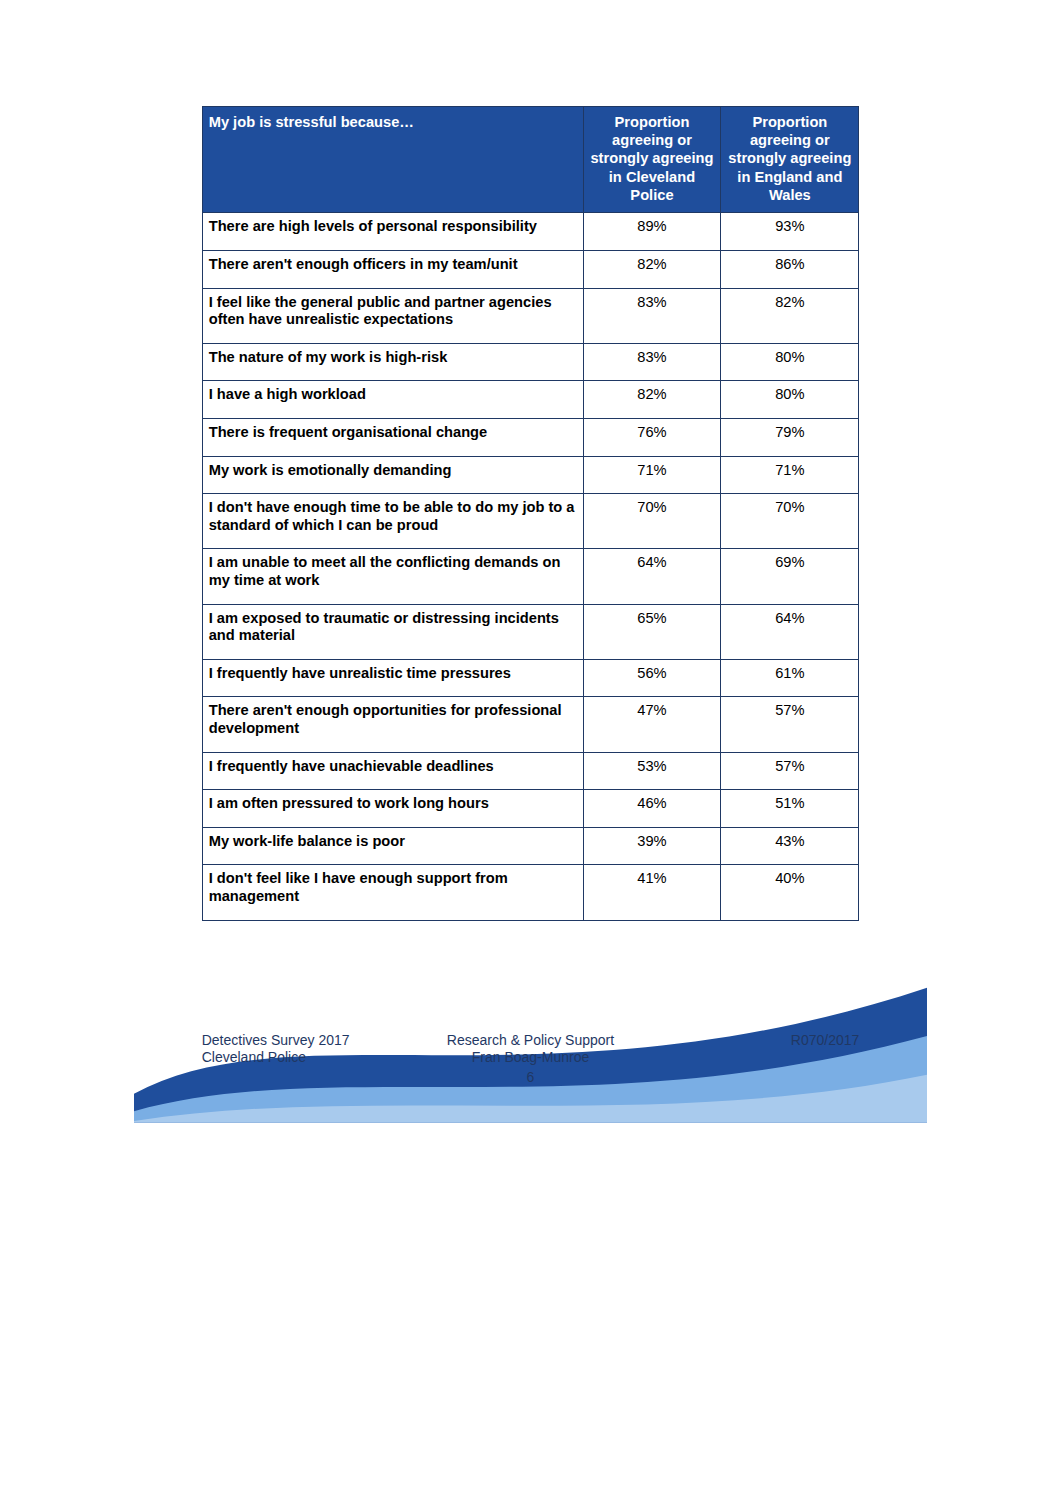| My job is stressful because… | Proportion agreeing or strongly agreeing in Cleveland Police | Proportion agreeing or strongly agreeing in England and Wales |
| --- | --- | --- |
| There are high levels of personal responsibility | 89% | 93% |
| There aren't enough officers in my team/unit | 82% | 86% |
| I feel like the general public and partner agencies often have unrealistic expectations | 83% | 82% |
| The nature of my work is high-risk | 83% | 80% |
| I have a high workload | 82% | 80% |
| There is frequent organisational change | 76% | 79% |
| My work is emotionally demanding | 71% | 71% |
| I don't have enough time to be able to do my job to a standard of which I can be proud | 70% | 70% |
| I am unable to meet all the conflicting demands on my time at work | 64% | 69% |
| I am exposed to traumatic or distressing incidents and material | 65% | 64% |
| I frequently have unrealistic time pressures | 56% | 61% |
| There aren't enough opportunities for professional development | 47% | 57% |
| I frequently have unachievable deadlines | 53% | 57% |
| I am often pressured to work long hours | 46% | 51% |
| My work-life balance is poor | 39% | 43% |
| I don't feel like I have enough support from management | 41% | 40% |
Detectives Survey 2017
Cleveland Police
Research & Policy Support
Fran Boag-Munroe
R070/2017
6